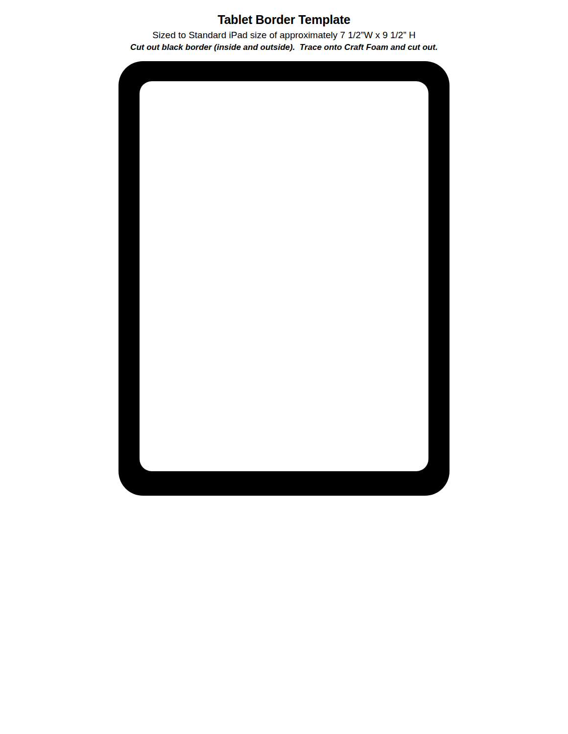Tablet Border Template
Sized to Standard iPad size of approximately 7 1/2”W x 9 1/2” H
Cut out black border (inside and outside). Trace onto Craft Foam and cut out.